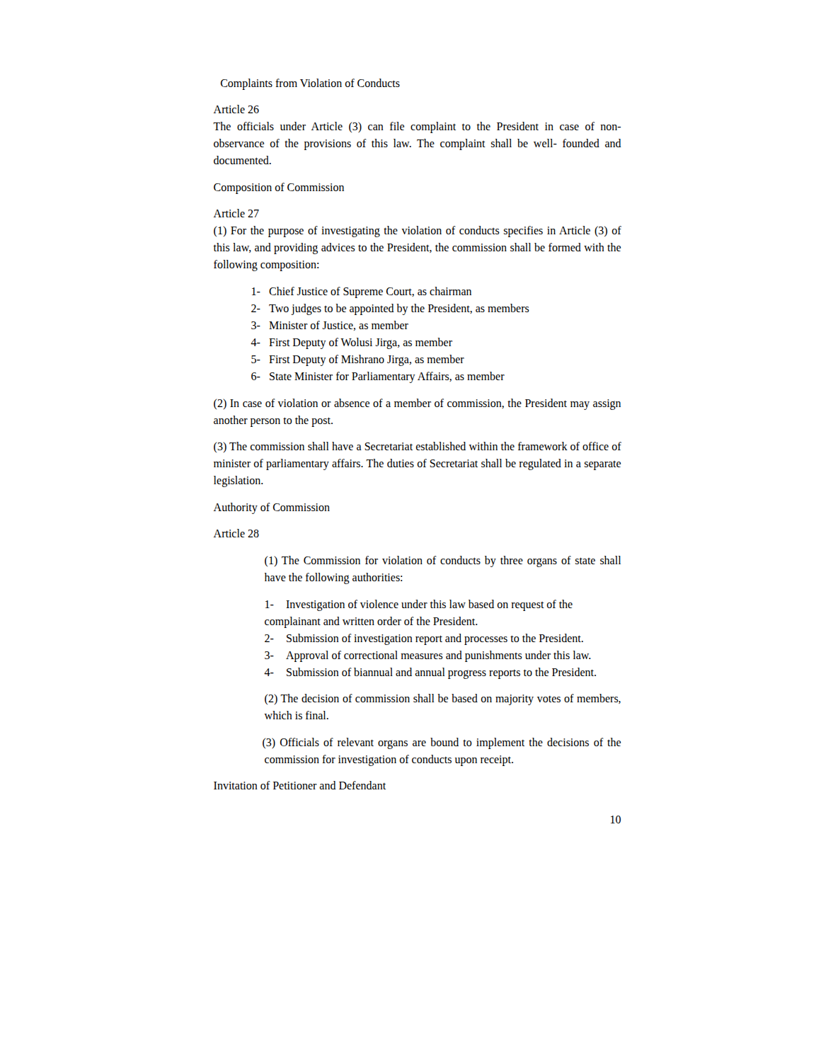Complaints from Violation of Conducts
Article 26
The officials under Article (3) can file complaint to the President in case of non-observance of the provisions of this law. The complaint shall be well- founded and documented.
Composition of Commission
Article 27
(1) For the purpose of investigating the violation of conducts specifies in Article (3) of this law, and providing advices to the President, the commission shall be formed with the following composition:
1-Chief Justice of Supreme Court, as chairman
2-Two judges to be appointed by the President, as members
3-Minister of Justice, as member
4-First Deputy of Wolusi Jirga, as member
5-First Deputy of Mishrano Jirga, as member
6-State Minister for Parliamentary Affairs, as member
(2) In case of violation or absence of a member of commission, the President may assign another person to the post.
(3) The commission shall have a Secretariat established within the framework of office of minister of parliamentary affairs. The duties of Secretariat shall be regulated in a separate legislation.
Authority of Commission
Article 28
(1) The Commission for violation of conducts by three organs of state shall have the following authorities:
1-Investigation of violence under this law based on request of the complainant and written order of the President.
2-Submission of investigation report and processes to the President.
3-Approval of correctional measures and punishments under this law.
4-Submission of biannual and annual progress reports to the President.
(2) The decision of commission shall be based on majority votes of members, which is final.
(3) Officials of relevant organs are bound to implement the decisions of the commission for investigation of conducts upon receipt.
Invitation of Petitioner and Defendant
10